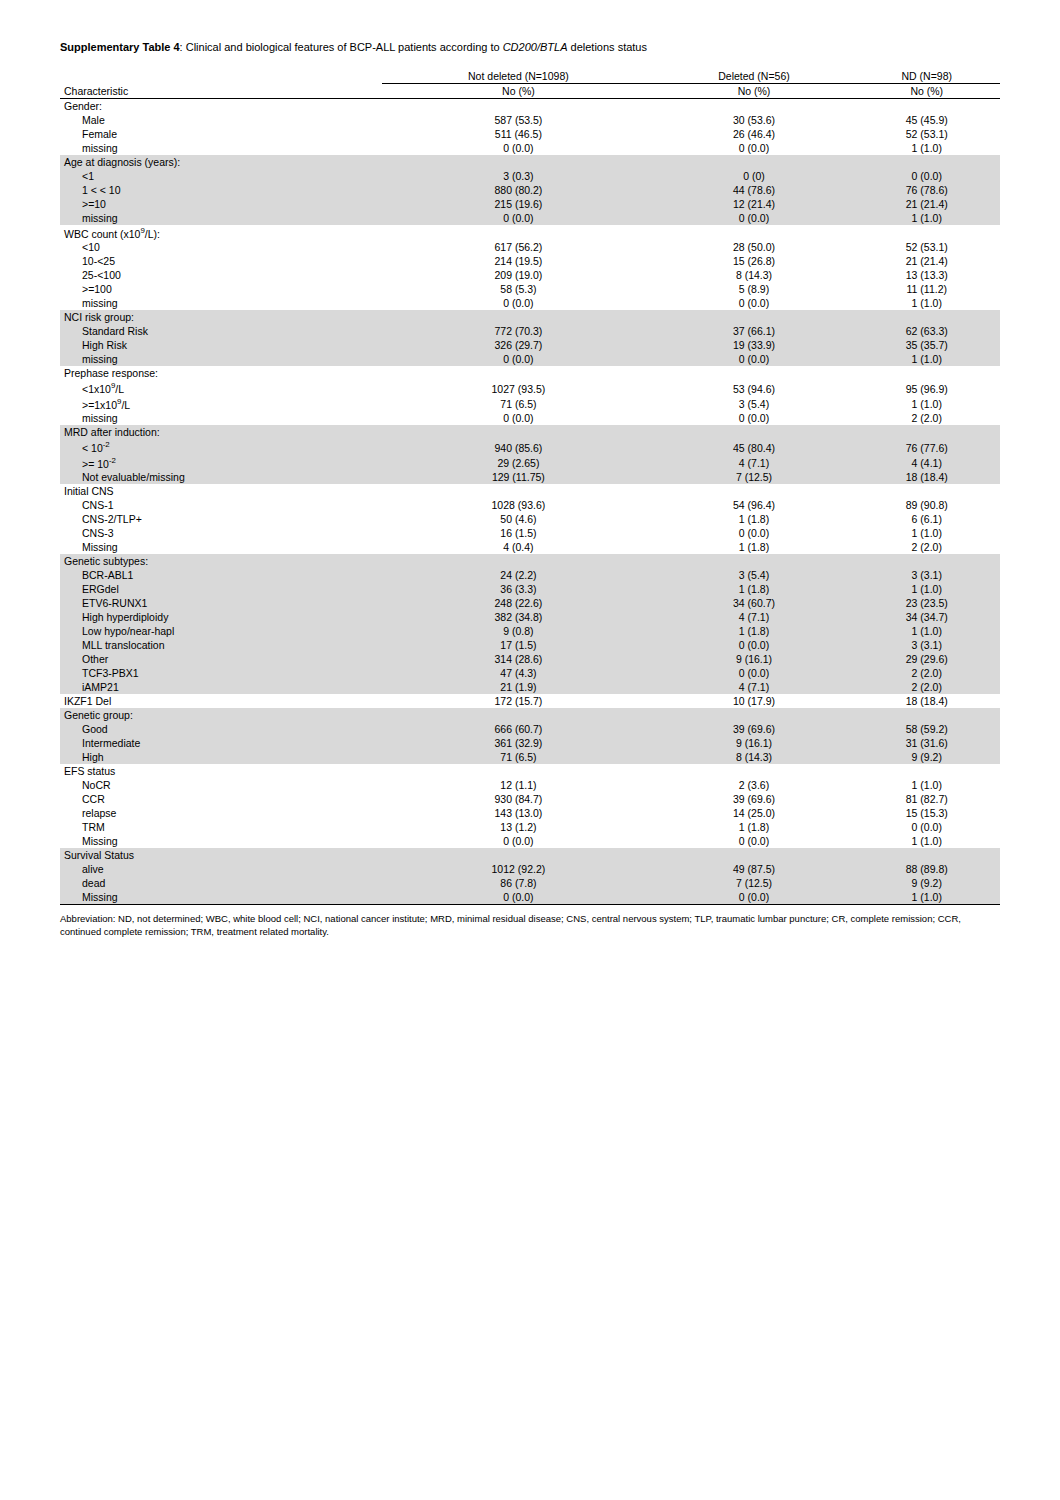Supplementary Table 4: Clinical and biological features of BCP-ALL patients according to CD200/BTLA deletions status
| | Not deleted (N=1098) | Deleted (N=56) | ND (N=98) |
| --- | --- | --- | --- |
| Characteristic | No (%) | No (%) | No (%) |
| Gender: | | | |
| Male | 587 (53.5) | 30 (53.6) | 45 (45.9) |
| Female | 511 (46.5) | 26 (46.4) | 52 (53.1) |
| missing | 0 (0.0) | 0 (0.0) | 1 (1.0) |
| Age at diagnosis (years): | | | |
| <1 | 3 (0.3) | 0 (0) | 0 (0.0) |
| 1 < < 10 | 880 (80.2) | 44 (78.6) | 76 (78.6) |
| >=10 | 215 (19.6) | 12 (21.4) | 21 (21.4) |
| missing | 0 (0.0) | 0 (0.0) | 1 (1.0) |
| WBC count (x10 9 /L): | | | |
| <10 | 617 (56.2) | 28 (50.0) | 52 (53.1) |
| 10-<25 | 214 (19.5) | 15 (26.8) | 21 (21.4) |
| 25-<100 | 209 (19.0) | 8 (14.3) | 13 (13.3) |
| >=100 | 58 (5.3) | 5 (8.9) | 11 (11.2) |
| missing | 0 (0.0) | 0 (0.0) | 1 (1.0) |
| NCI risk group: | | | |
| Standard Risk | 772 (70.3) | 37 (66.1) | 62 (63.3) |
| High Risk | 326 (29.7) | 19 (33.9) | 35 (35.7) |
| missing | 0 (0.0) | 0 (0.0) | 1 (1.0) |
| Prephase response: | | | |
| <1x10 9 /L | 1027 (93.5) | 53 (94.6) | 95 (96.9) |
| >=1x10 9 /L | 71 (6.5) | 3 (5.4) | 1 (1.0) |
| missing | 0 (0.0) | 0 (0.0) | 2 (2.0) |
| MRD after induction: | | | |
| < 10 -2 | 940 (85.6) | 45 (80.4) | 76 (77.6) |
| >= 10 -2 | 29 (2.65) | 4 (7.1) | 4 (4.1) |
| Not evaluable/missing | 129 (11.75) | 7 (12.5) | 18 (18.4) |
| Initial CNS | | | |
| CNS-1 | 1028 (93.6) | 54 (96.4) | 89 (90.8) |
| CNS-2/TLP+ | 50 (4.6) | 1 (1.8) | 6 (6.1) |
| CNS-3 | 16 (1.5) | 0 (0.0) | 1 (1.0) |
| Missing | 4 (0.4) | 1 (1.8) | 2 (2.0) |
| Genetic subtypes: | | | |
| BCR-ABL1 | 24 (2.2) | 3 (5.4) | 3 (3.1) |
| ERGdel | 36 (3.3) | 1 (1.8) | 1 (1.0) |
| ETV6-RUNX1 | 248 (22.6) | 34 (60.7) | 23 (23.5) |
| High hyperdiploidy | 382 (34.8) | 4 (7.1) | 34 (34.7) |
| Low hypo/near-hapl | 9 (0.8) | 1 (1.8) | 1 (1.0) |
| MLL translocation | 17 (1.5) | 0 (0.0) | 3 (3.1) |
| Other | 314 (28.6) | 9 (16.1) | 29 (29.6) |
| TCF3-PBX1 | 47 (4.3) | 0 (0.0) | 2 (2.0) |
| iAMP21 | 21 (1.9) | 4 (7.1) | 2 (2.0) |
| IKZF1 Del | 172 (15.7) | 10 (17.9) | 18 (18.4) |
| Genetic group: | | | |
| Good | 666 (60.7) | 39 (69.6) | 58 (59.2) |
| Intermediate | 361 (32.9) | 9 (16.1) | 31 (31.6) |
| High | 71 (6.5) | 8 (14.3) | 9 (9.2) |
| EFS status | | | |
| NoCR | 12 (1.1) | 2 (3.6) | 1 (1.0) |
| CCR | 930 (84.7) | 39 (69.6) | 81 (82.7) |
| relapse | 143 (13.0) | 14 (25.0) | 15 (15.3) |
| TRM | 13 (1.2) | 1 (1.8) | 0 (0.0) |
| Missing | 0 (0.0) | 0 (0.0) | 1 (1.0) |
| Survival Status | | | |
| alive | 1012 (92.2) | 49 (87.5) | 88 (89.8) |
| dead | 86 (7.8) | 7 (12.5) | 9 (9.2) |
| Missing | 0 (0.0) | 0 (0.0) | 1 (1.0) |
Abbreviation: ND, not determined; WBC, white blood cell; NCI, national cancer institute; MRD, minimal residual disease; CNS, central nervous system; TLP, traumatic lumbar puncture; CR, complete remission; CCR, continued complete remission; TRM, treatment related mortality.